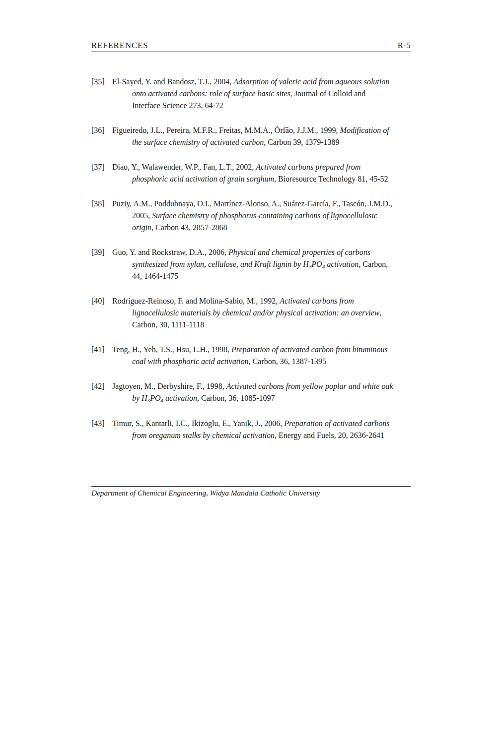REFERENCES
R-5
[35]
El-Sayed, Y. and Bandosz, T.J., 2004, Adsorption of valeric acid from aqueous solution onto activated carbons: role of surface basic sites, Journal of Colloid and Interface Science 273, 64-72
[36]
Figueiredo, J.L., Pereira, M.F.R., Freitas, M.M.A., Órfão, J.J.M., 1999, Modification of the surface chemistry of activated carbon, Carbon 39, 1379-1389
[37]
Diao, Y., Walawender, W.P., Fan, L.T., 2002, Activated carbons prepared from phosphoric acid activation of grain sorghum, Bioresource Technology 81, 45-52
[38]
Puziy, A.M., Poddubnaya, O.I., Martínez-Alonso, A., Suárez-García, F., Tascón, J.M.D., 2005, Surface chemistry of phosphorus-containing carbons of lignocellulosic origin, Carbon 43, 2857-2868
[39]
Guo, Y. and Rockstraw, D.A., 2006, Physical and chemical properties of carbons synthesized from xylan, cellulose, and Kraft lignin by H3PO4 activation, Carbon, 44, 1464-1475
[40]
Rodriguez-Reinoso, F. and Molina-Sabio, M., 1992, Activated carbons from lignocellulosic materials by chemical and/or physical activation: an overview, Carbon, 30, 1111-1118
[41]
Teng, H., Yeh, T.S., Hsu, L.H., 1998, Preparation of activated carbon from bituminous coal with phosphoric acid activation, Carbon, 36, 1387-1395
[42]
Jagtoyen, M., Derbyshire, F., 1998, Activated carbons from yellow poplar and white oak by H3PO4 activation, Carbon, 36, 1085-1097
[43]
Timur, S., Kantarli, I.C., Ikizoglu, E., Yanik, J., 2006, Preparation of activated carbons from oreganum stalks by chemical activation, Energy and Fuels, 20, 2636-2641
Department of Chemical Engineering, Widya Mandala Catholic University